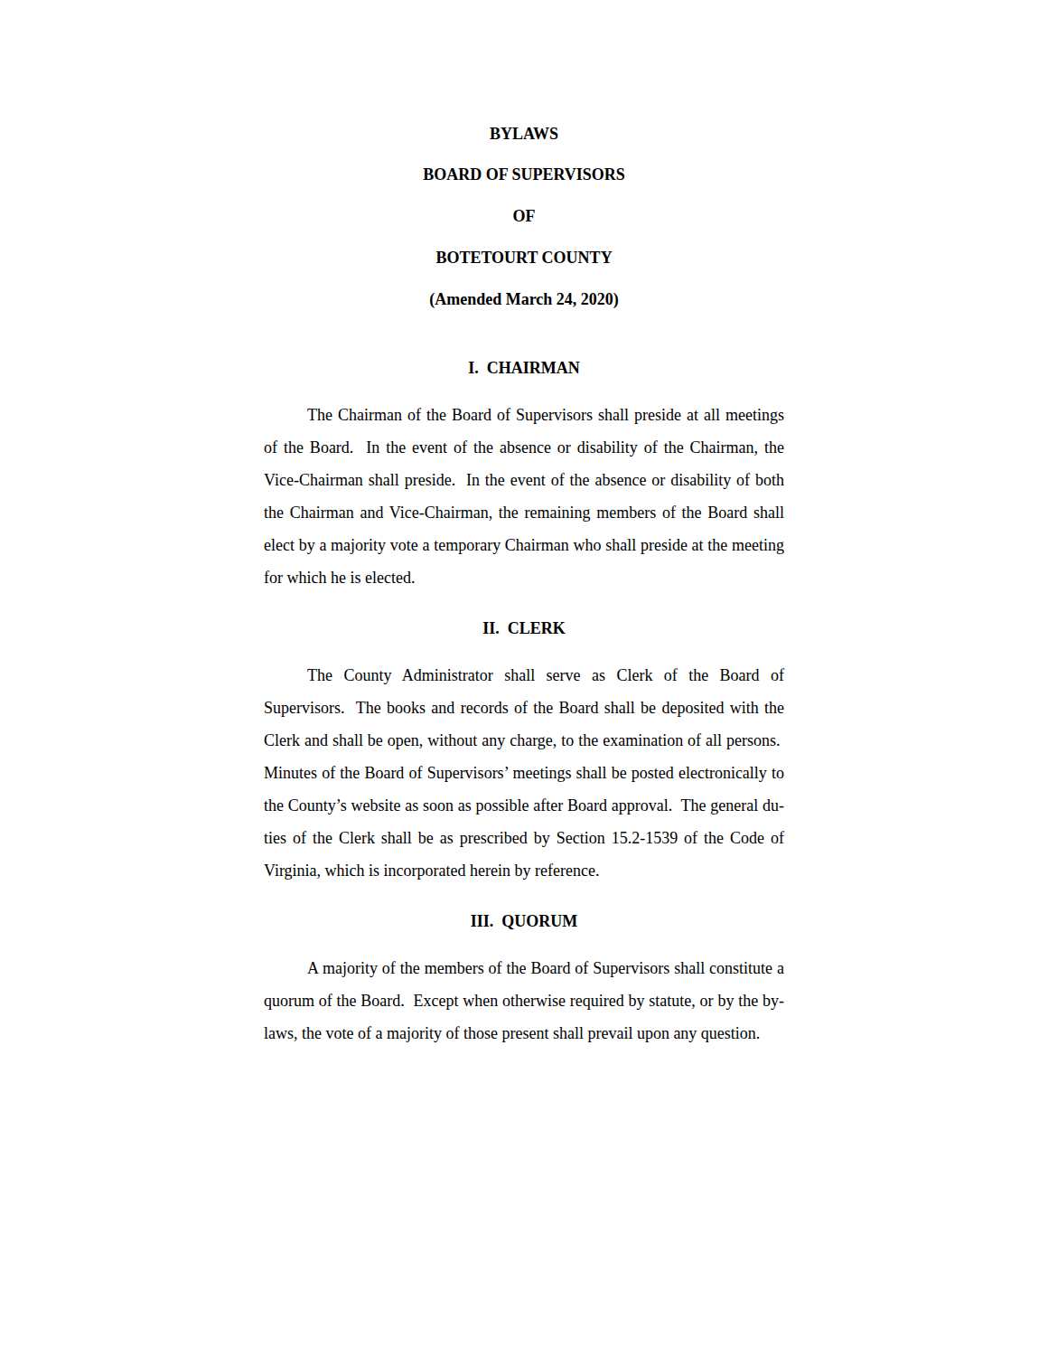BYLAWS
BOARD OF SUPERVISORS
OF
BOTETOURT COUNTY
(Amended March 24, 2020)
I. CHAIRMAN
The Chairman of the Board of Supervisors shall preside at all meetings of the Board. In the event of the absence or disability of the Chairman, the Vice-Chairman shall preside. In the event of the absence or disability of both the Chairman and Vice-Chairman, the remaining members of the Board shall elect by a majority vote a temporary Chairman who shall preside at the meeting for which he is elected.
II. CLERK
The County Administrator shall serve as Clerk of the Board of Supervisors. The books and records of the Board shall be deposited with the Clerk and shall be open, without any charge, to the examination of all persons. Minutes of the Board of Supervisors’ meetings shall be posted electronically to the County’s website as soon as possible after Board approval. The general duties of the Clerk shall be as prescribed by Section 15.2-1539 of the Code of Virginia, which is incorporated herein by reference.
III. QUORUM
A majority of the members of the Board of Supervisors shall constitute a quorum of the Board. Except when otherwise required by statute, or by the bylaws, the vote of a majority of those present shall prevail upon any question.